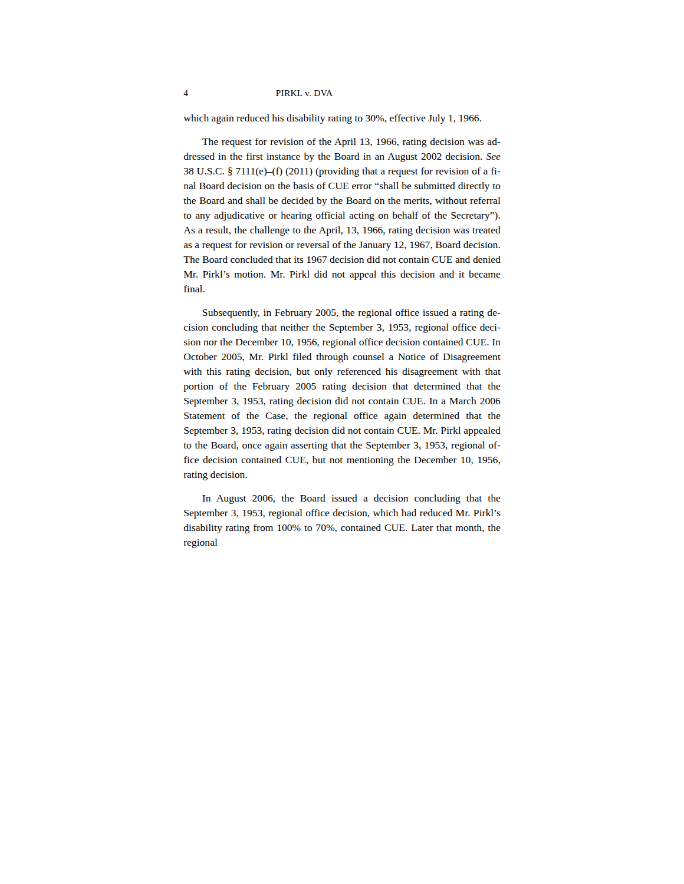4 PIRKL v. DVA
which again reduced his disability rating to 30%, effective July 1, 1966.
The request for revision of the April 13, 1966, rating decision was addressed in the first instance by the Board in an August 2002 decision. See 38 U.S.C. § 7111(e)–(f) (2011) (providing that a request for revision of a final Board decision on the basis of CUE error “shall be submitted directly to the Board and shall be decided by the Board on the merits, without referral to any adjudicative or hearing official acting on behalf of the Secretary”). As a result, the challenge to the April, 13, 1966, rating decision was treated as a request for revision or reversal of the January 12, 1967, Board decision. The Board concluded that its 1967 decision did not contain CUE and denied Mr. Pirkl’s motion. Mr. Pirkl did not appeal this decision and it became final.
Subsequently, in February 2005, the regional office issued a rating decision concluding that neither the September 3, 1953, regional office decision nor the December 10, 1956, regional office decision contained CUE. In October 2005, Mr. Pirkl filed through counsel a Notice of Disagreement with this rating decision, but only referenced his disagreement with that portion of the February 2005 rating decision that determined that the September 3, 1953, rating decision did not contain CUE. In a March 2006 Statement of the Case, the regional office again determined that the September 3, 1953, rating decision did not contain CUE. Mr. Pirkl appealed to the Board, once again asserting that the September 3, 1953, regional office decision contained CUE, but not mentioning the December 10, 1956, rating decision.
In August 2006, the Board issued a decision concluding that the September 3, 1953, regional office decision, which had reduced Mr. Pirkl’s disability rating from 100% to 70%, contained CUE. Later that month, the regional